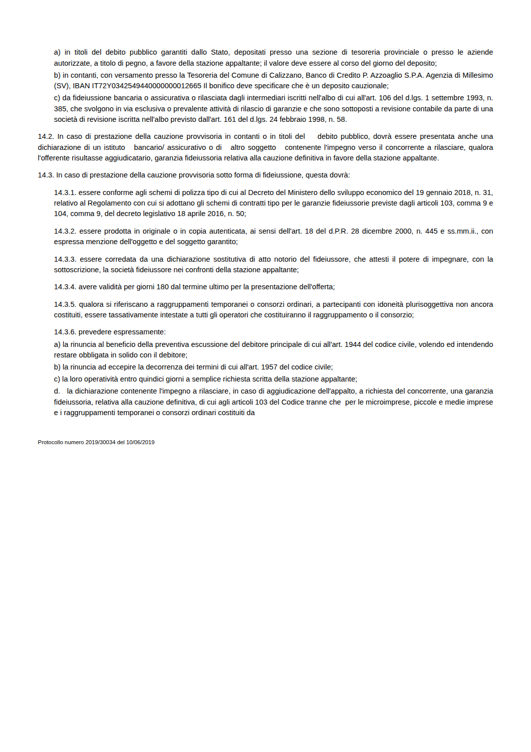a) in titoli del debito pubblico garantiti dallo Stato, depositati presso una sezione di tesoreria provinciale o presso le aziende autorizzate, a titolo di pegno, a favore della stazione appaltante; il valore deve essere al corso del giorno del deposito;
b) in contanti, con versamento presso la Tesoreria del Comune di Calizzano, Banco di Credito P. Azzoaglio S.P.A. Agenzia di Millesimo (SV), IBAN IT72Y0342549440000000012665 Il bonifico deve specificare che è un deposito cauzionale;
c) da fideiussione bancaria o assicurativa o rilasciata dagli intermediari iscritti nell'albo di cui all'art. 106 del d.lgs. 1 settembre 1993, n. 385, che svolgono in via esclusiva o prevalente attività di rilascio di garanzie e che sono sottoposti a revisione contabile da parte di una società di revisione iscritta nell'albo previsto dall'art. 161 del d.lgs. 24 febbraio 1998, n. 58.
14.2. In caso di prestazione della cauzione provvisoria in contanti o in titoli del debito pubblico, dovrà essere presentata anche una dichiarazione di un istituto bancario/ assicurativo o di altro soggetto contenente l'impegno verso il concorrente a rilasciare, qualora l'offerente risultasse aggiudicatario, garanzia fideiussoria relativa alla cauzione definitiva in favore della stazione appaltante.
14.3. In caso di prestazione della cauzione provvisoria sotto forma di fideiussione, questa dovrà:
14.3.1. essere conforme agli schemi di polizza tipo di cui al Decreto del Ministero dello sviluppo economico del 19 gennaio 2018, n. 31, relativo al Regolamento con cui si adottano gli schemi di contratti tipo per le garanzie fideiussorie previste dagli articoli 103, comma 9 e 104, comma 9, del decreto legislativo 18 aprile 2016, n. 50;
14.3.2. essere prodotta in originale o in copia autenticata, ai sensi dell'art. 18 del d.P.R. 28 dicembre 2000, n. 445 e ss.mm.ii., con espressa menzione dell'oggetto e del soggetto garantito;
14.3.3. essere corredata da una dichiarazione sostitutiva di atto notorio del fideiussore, che attesti il potere di impegnare, con la sottoscrizione, la società fideiussore nei confronti della stazione appaltante;
14.3.4. avere validità per giorni 180 dal termine ultimo per la presentazione dell'offerta;
14.3.5. qualora si riferiscano a raggruppamenti temporanei o consorzi ordinari, a partecipanti con idoneità plurisoggettiva non ancora costituiti, essere tassativamente intestate a tutti gli operatori che costituiranno il raggruppamento o il consorzio;
14.3.6. prevedere espressamente:
a) la rinuncia al beneficio della preventiva escussione del debitore principale di cui all'art. 1944 del codice civile, volendo ed intendendo restare obbligata in solido con il debitore;
b) la rinuncia ad eccepire la decorrenza dei termini di cui all'art. 1957 del codice civile;
c) la loro operatività entro quindici giorni a semplice richiesta scritta della stazione appaltante;
d. la dichiarazione contenente l'impegno a rilasciare, in caso di aggiudicazione dell'appalto, a richiesta del concorrente, una garanzia fideiussoria, relativa alla cauzione definitiva, di cui agli articoli 103 del Codice tranne che per le microimprese, piccole e medie imprese e i raggruppamenti temporanei o consorzi ordinari costituiti da
Protocollo numero 2019/30034 del 10/06/2019